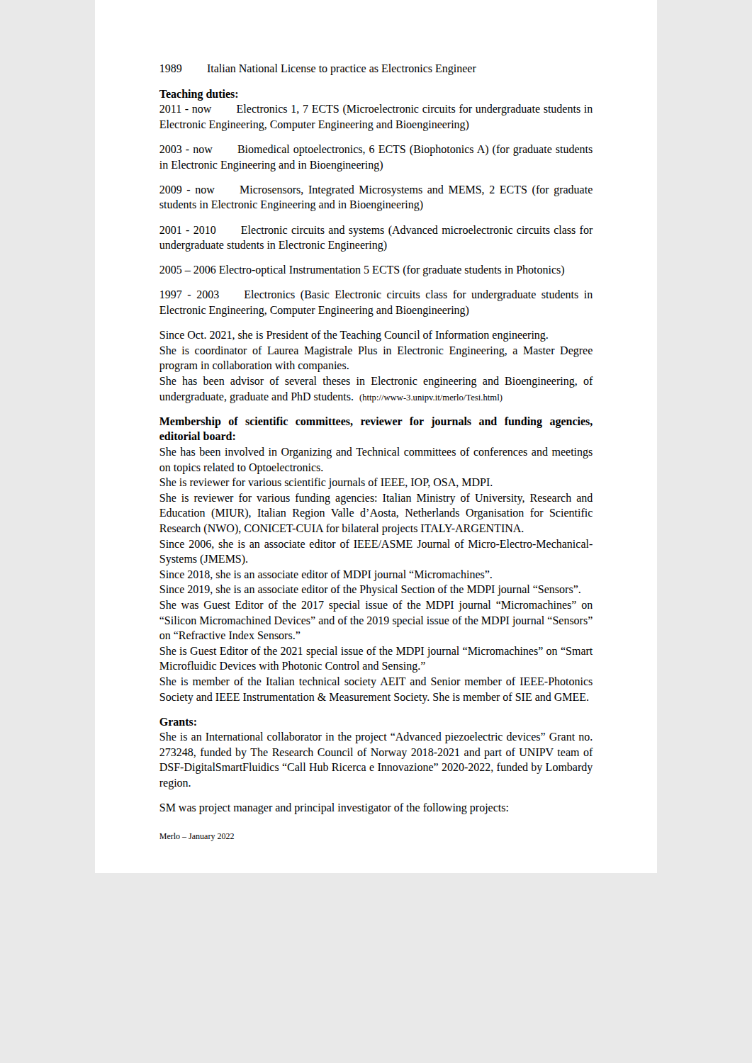1989 Italian National License to practice as Electronics Engineer
Teaching duties:
2011 - now Electronics 1, 7 ECTS (Microelectronic circuits for undergraduate students in Electronic Engineering, Computer Engineering and Bioengineering)
2003 - now Biomedical optoelectronics, 6 ECTS (Biophotonics A) (for graduate students in Electronic Engineering and in Bioengineering)
2009 - now Microsensors, Integrated Microsystems and MEMS, 2 ECTS (for graduate students in Electronic Engineering and in Bioengineering)
2001 - 2010 Electronic circuits and systems (Advanced microelectronic circuits class for undergraduate students in Electronic Engineering)
2005 – 2006 Electro-optical Instrumentation 5 ECTS (for graduate students in Photonics)
1997 - 2003 Electronics (Basic Electronic circuits class for undergraduate students in Electronic Engineering, Computer Engineering and Bioengineering)
Since Oct. 2021, she is President of the Teaching Council of Information engineering.
She is coordinator of Laurea Magistrale Plus in Electronic Engineering, a Master Degree program in collaboration with companies.
She has been advisor of several theses in Electronic engineering and Bioengineering, of undergraduate, graduate and PhD students. (http://www-3.unipv.it/merlo/Tesi.html)
Membership of scientific committees, reviewer for journals and funding agencies, editorial board:
She has been involved in Organizing and Technical committees of conferences and meetings on topics related to Optoelectronics.
She is reviewer for various scientific journals of IEEE, IOP, OSA, MDPI.
She is reviewer for various funding agencies: Italian Ministry of University, Research and Education (MIUR), Italian Region Valle d’Aosta, Netherlands Organisation for Scientific Research (NWO), CONICET-CUIA for bilateral projects ITALY-ARGENTINA.
Since 2006, she is an associate editor of IEEE/ASME Journal of Micro-Electro-Mechanical-Systems (JMEMS).
Since 2018, she is an associate editor of MDPI journal “Micromachines”.
Since 2019, she is an associate editor of the Physical Section of the MDPI journal “Sensors”.
She was Guest Editor of the 2017 special issue of the MDPI journal “Micromachines” on “Silicon Micromachined Devices” and of the 2019 special issue of the MDPI journal “Sensors” on “Refractive Index Sensors.”
She is Guest Editor of the 2021 special issue of the MDPI journal “Micromachines” on “Smart Microfluidic Devices with Photonic Control and Sensing.”
She is member of the Italian technical society AEIT and Senior member of IEEE-Photonics Society and IEEE Instrumentation & Measurement Society. She is member of SIE and GMEE.
Grants:
She is an International collaborator in the project “Advanced piezoelectric devices” Grant no. 273248, funded by The Research Council of Norway 2018-2021 and part of UNIPV team of DSF-DigitalSmartFluidics “Call Hub Ricerca e Innovazione” 2020-2022, funded by Lombardy region.
SM was project manager and principal investigator of the following projects:
Merlo – January 2022